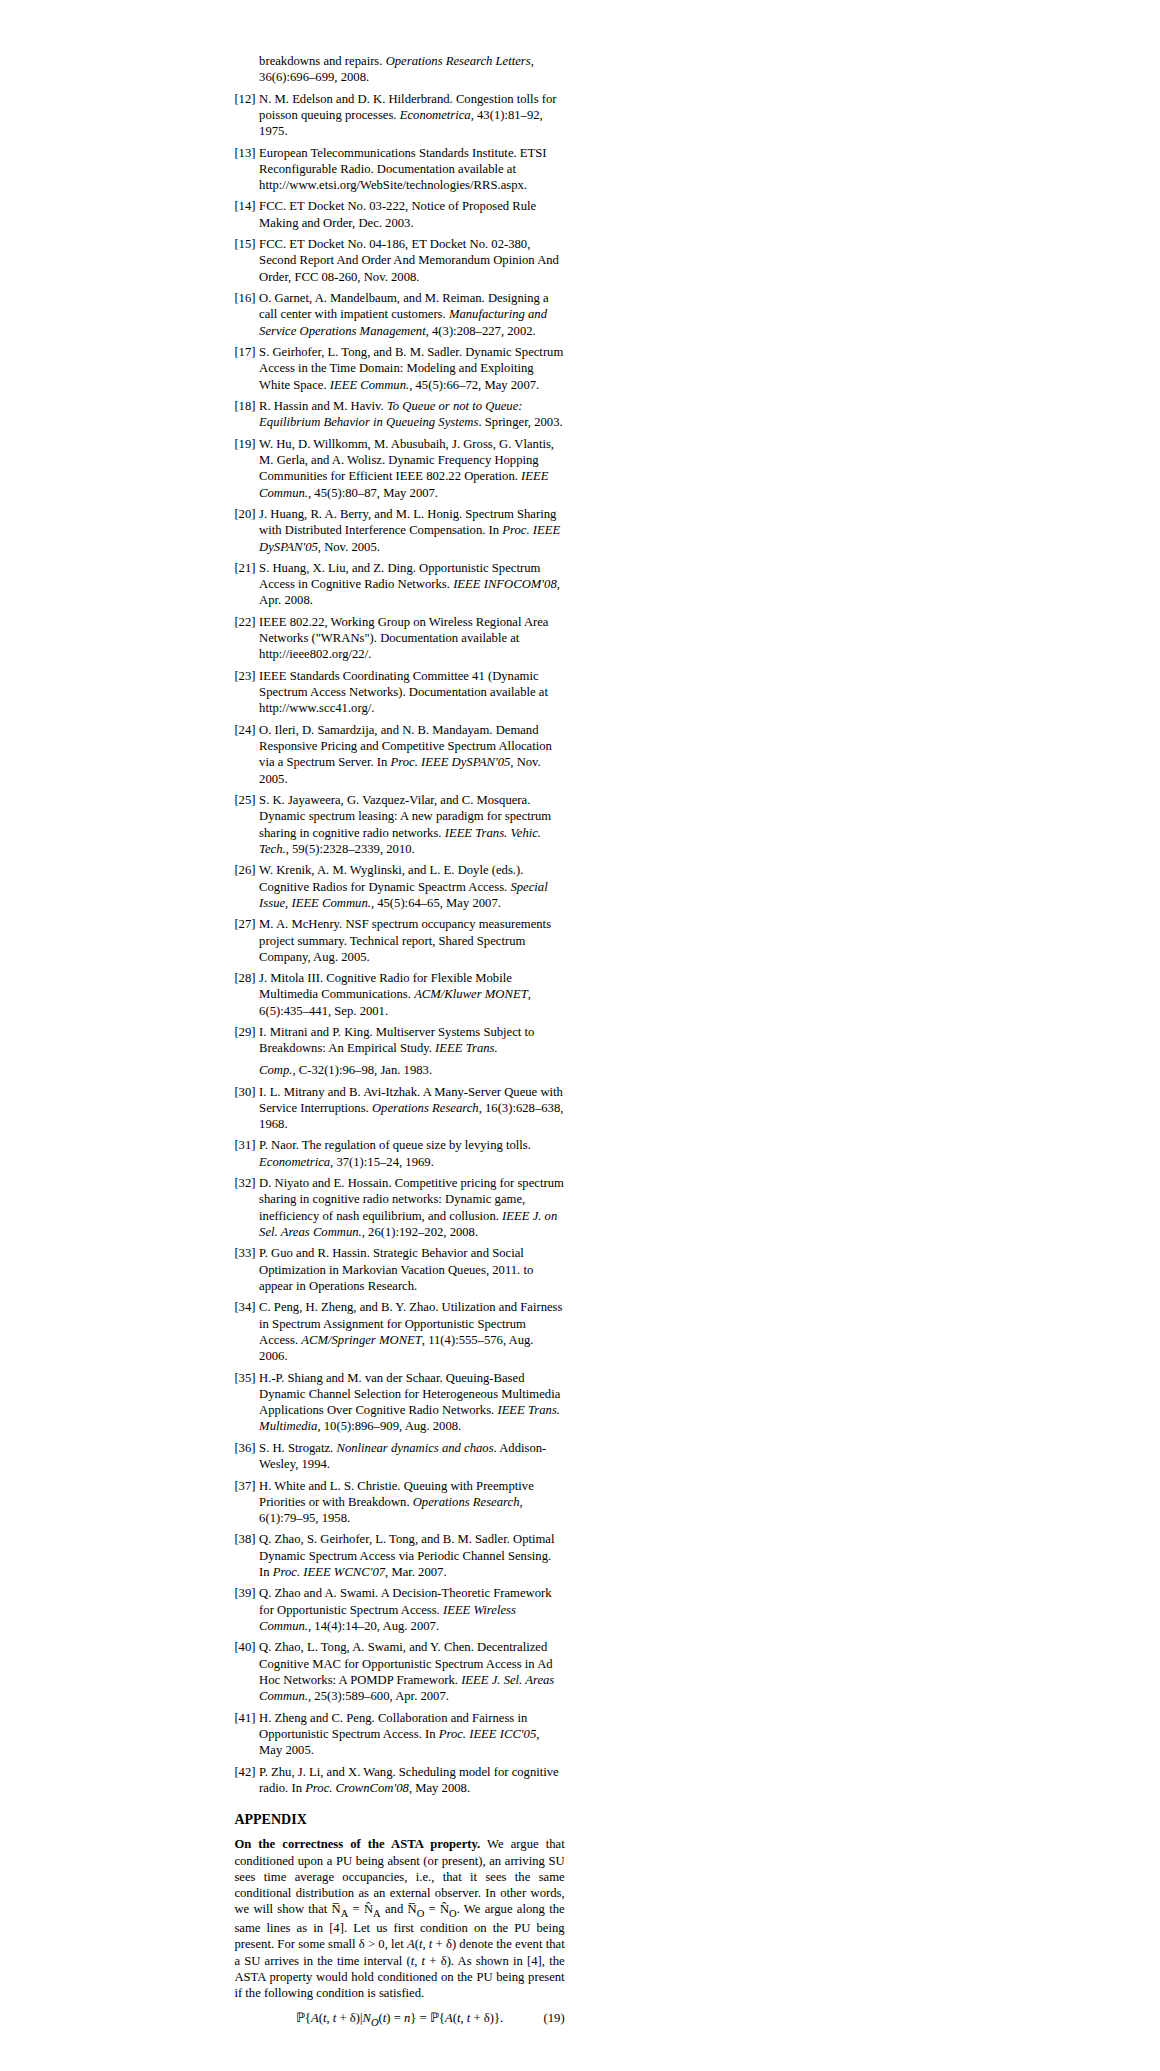breakdowns and repairs. Operations Research Letters, 36(6):696–699, 2008.
[12] N. M. Edelson and D. K. Hilderbrand. Congestion tolls for poisson queuing processes. Econometrica, 43(1):81–92, 1975.
[13] European Telecommunications Standards Institute. ETSI Reconfigurable Radio. Documentation available at
http://www.etsi.org/WebSite/technologies/RRS.aspx.
[14] FCC. ET Docket No. 03-222, Notice of Proposed Rule Making and Order, Dec. 2003.
[15] FCC. ET Docket No. 04-186, ET Docket No. 02-380, Second Report And Order And Memorandum Opinion And Order, FCC 08-260, Nov. 2008.
[16] O. Garnet, A. Mandelbaum, and M. Reiman. Designing a call center with impatient customers. Manufacturing and Service Operations Management, 4(3):208–227, 2002.
[17] S. Geirhofer, L. Tong, and B. M. Sadler. Dynamic Spectrum Access in the Time Domain: Modeling and Exploiting White Space. IEEE Commun., 45(5):66–72, May 2007.
[18] R. Hassin and M. Haviv. To Queue or not to Queue: Equilibrium Behavior in Queueing Systems. Springer, 2003.
[19] W. Hu, D. Willkomm, M. Abusubaih, J. Gross, G. Vlantis, M. Gerla, and A. Wolisz. Dynamic Frequency Hopping Communities for Efficient IEEE 802.22 Operation. IEEE Commun., 45(5):80–87, May 2007.
[20] J. Huang, R. A. Berry, and M. L. Honig. Spectrum Sharing with Distributed Interference Compensation. In Proc. IEEE DySPAN'05, Nov. 2005.
[21] S. Huang, X. Liu, and Z. Ding. Opportunistic Spectrum Access in Cognitive Radio Networks. IEEE INFOCOM'08, Apr. 2008.
[22] IEEE 802.22, Working Group on Wireless Regional Area Networks ("WRANs"). Documentation available at http://ieee802.org/22/.
[23] IEEE Standards Coordinating Committee 41 (Dynamic Spectrum Access Networks). Documentation available at http://www.scc41.org/.
[24] O. Ileri, D. Samardzija, and N. B. Mandayam. Demand Responsive Pricing and Competitive Spectrum Allocation via a Spectrum Server. In Proc. IEEE DySPAN'05, Nov. 2005.
[25] S. K. Jayaweera, G. Vazquez-Vilar, and C. Mosquera. Dynamic spectrum leasing: A new paradigm for spectrum sharing in cognitive radio networks. IEEE Trans. Vehic. Tech., 59(5):2328–2339, 2010.
[26] W. Krenik, A. M. Wyglinski, and L. E. Doyle (eds.). Cognitive Radios for Dynamic Speactrm Access. Special Issue, IEEE Commun., 45(5):64–65, May 2007.
[27] M. A. McHenry. NSF spectrum occupancy measurements project summary. Technical report, Shared Spectrum Company, Aug. 2005.
[28] J. Mitola III. Cognitive Radio for Flexible Mobile Multimedia Communications. ACM/Kluwer MONET, 6(5):435–441, Sep. 2001.
[29] I. Mitrani and P. King. Multiserver Systems Subject to Breakdowns: An Empirical Study. IEEE Trans.
Comp., C-32(1):96–98, Jan. 1983.
[30] I. L. Mitrany and B. Avi-Itzhak. A Many-Server Queue with Service Interruptions. Operations Research, 16(3):628–638, 1968.
[31] P. Naor. The regulation of queue size by levying tolls. Econometrica, 37(1):15–24, 1969.
[32] D. Niyato and E. Hossain. Competitive pricing for spectrum sharing in cognitive radio networks: Dynamic game, inefficiency of nash equilibrium, and collusion. IEEE J. on Sel. Areas Commun., 26(1):192–202, 2008.
[33] P. Guo and R. Hassin. Strategic Behavior and Social Optimization in Markovian Vacation Queues, 2011. to appear in Operations Research.
[34] C. Peng, H. Zheng, and B. Y. Zhao. Utilization and Fairness in Spectrum Assignment for Opportunistic Spectrum Access. ACM/Springer MONET, 11(4):555–576, Aug. 2006.
[35] H.-P. Shiang and M. van der Schaar. Queuing-Based Dynamic Channel Selection for Heterogeneous Multimedia Applications Over Cognitive Radio Networks. IEEE Trans. Multimedia, 10(5):896–909, Aug. 2008.
[36] S. H. Strogatz. Nonlinear dynamics and chaos. Addison-Wesley, 1994.
[37] H. White and L. S. Christie. Queuing with Preemptive Priorities or with Breakdown. Operations Research, 6(1):79–95, 1958.
[38] Q. Zhao, S. Geirhofer, L. Tong, and B. M. Sadler. Optimal Dynamic Spectrum Access via Periodic Channel Sensing. In Proc. IEEE WCNC'07, Mar. 2007.
[39] Q. Zhao and A. Swami. A Decision-Theoretic Framework for Opportunistic Spectrum Access. IEEE Wireless Commun., 14(4):14–20, Aug. 2007.
[40] Q. Zhao, L. Tong, A. Swami, and Y. Chen. Decentralized Cognitive MAC for Opportunistic Spectrum Access in Ad Hoc Networks: A POMDP Framework. IEEE J. Sel. Areas Commun., 25(3):589–600, Apr. 2007.
[41] H. Zheng and C. Peng. Collaboration and Fairness in Opportunistic Spectrum Access. In Proc. IEEE ICC'05, May 2005.
[42] P. Zhu, J. Li, and X. Wang. Scheduling model for cognitive radio. In Proc. CrownCom'08, May 2008.
APPENDIX
On the correctness of the ASTA property. We argue that conditioned upon a PU being absent (or present), an arriving SU sees time average occupancies, i.e., that it sees the same conditional distribution as an external observer. In other words, we will show that N̅A = N̂A and N̅O = N̂O. We argue along the same lines as in [4]. Let us first condition on the PU being present. For some small δ > 0, let A(t, t + δ) denote the event that a SU arrives in the time interval (t, t + δ). As shown in [4], the ASTA property would hold conditioned on the PU being present if the following condition is satisfied.
ℙ{A(t, t + δ)|NO(t) = n} = ℙ{A(t, t + δ)}.(19)